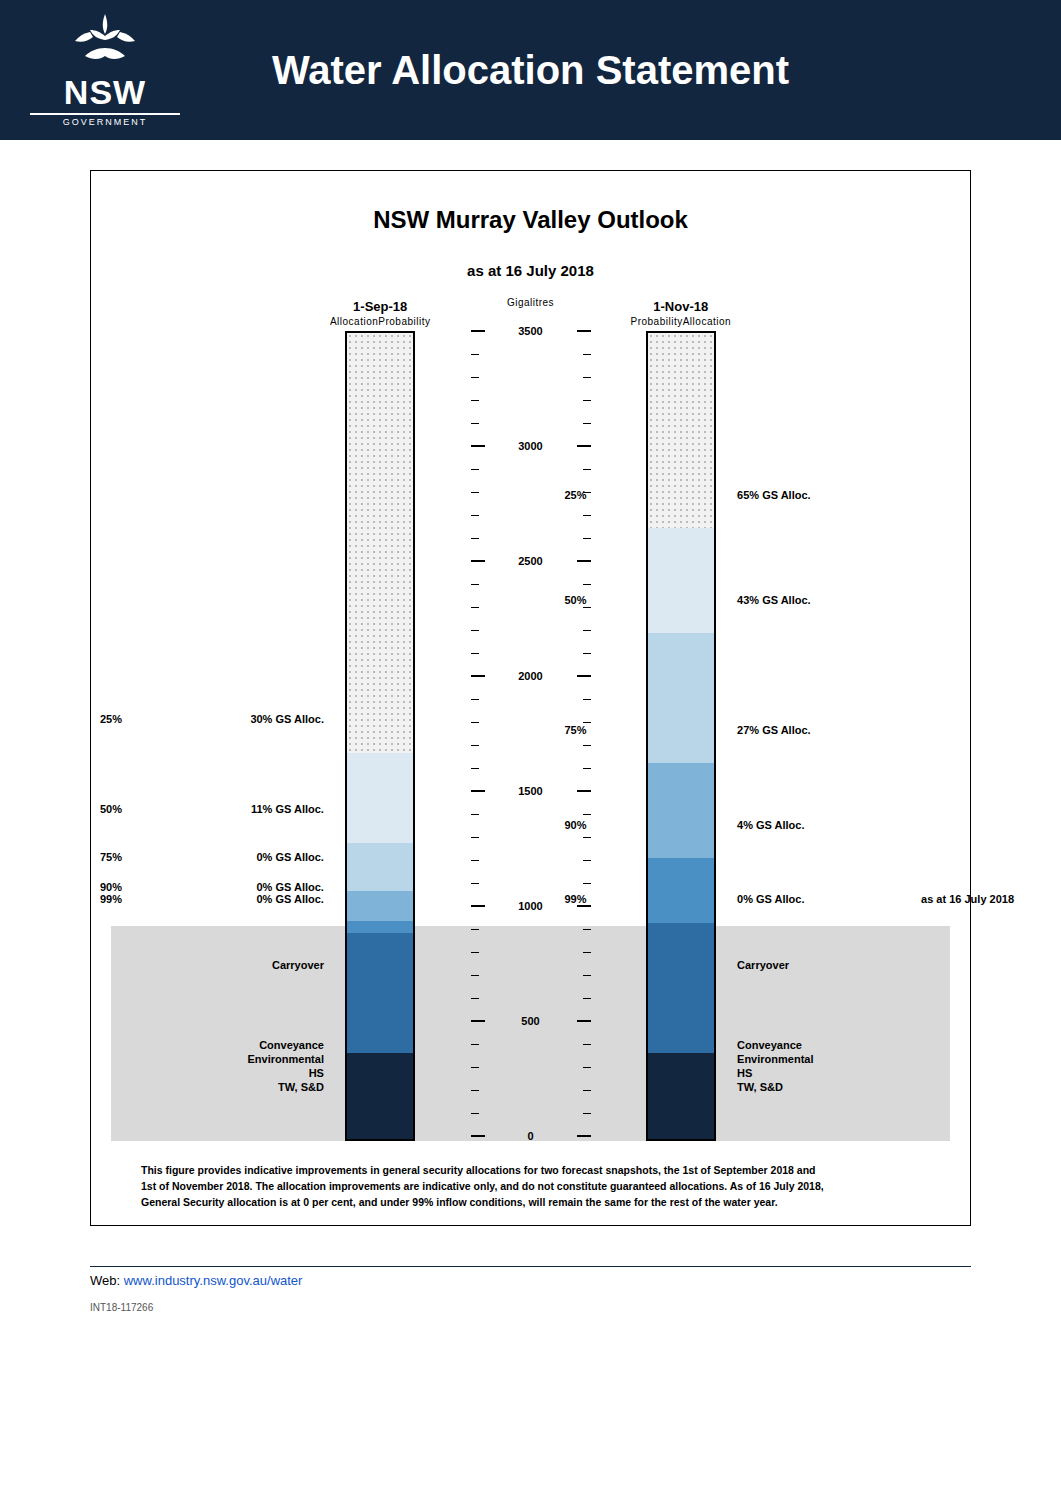NSW
GOVERNMENT
Water Allocation Statement
NSW Murray Valley Outlook
as at 16 July 2018
1-Sep-18
Allocation Probability
30% GS Alloc. 11% GS Alloc. 0% GS Alloc. 0% GS Alloc. 0% GS Alloc. Carryover Conveyance Environmental HS TW, S&D
25% 50% 75% 90% 99%
Gigalitres
3500
3000
2500
2000
1500
1000
500
0
1-Nov-18
Probability Allocation
25% 50% 75% 90% 99%
65% GS Alloc. 43% GS Alloc. 27% GS Alloc. 4% GS Alloc. 0% GS Alloc. Carryover Conveyance Environmental HS TW, S&D
as at 16 July 2018
This figure provides indicative improvements in general security allocations for two forecast snapshots, the 1st of September 2018 and
1st of November 2018. The allocation improvements are indicative only, and do not constitute guaranteed allocations. As of 16 July 2018,
General Security allocation is at 0 per cent, and under 99% inflow conditions, will remain the same for the rest of the water year.
Web: www.industry.nsw.gov.au/water
INT18-117266